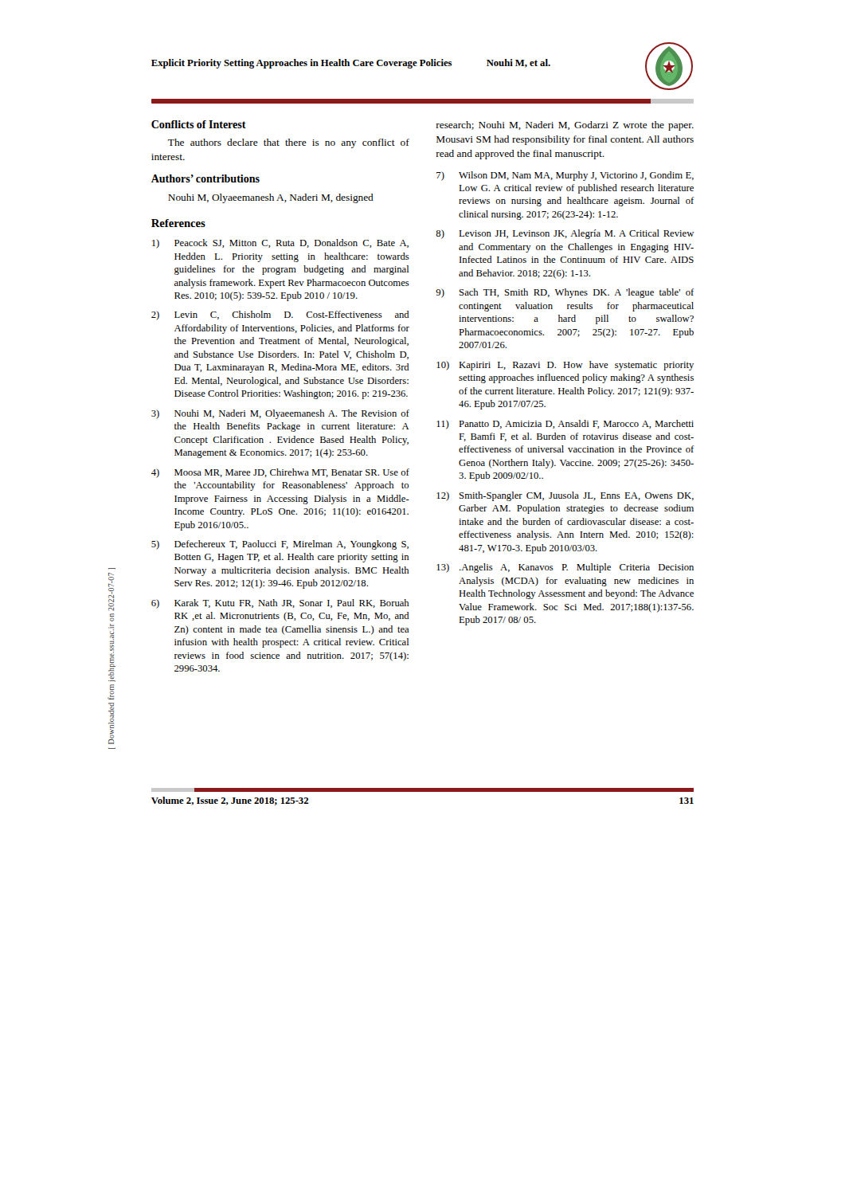[ Downloaded from jebhpme.ssu.ac.ir on 2022-07-07 ]
Explicit Priority Setting Approaches in Health Care Coverage Policies Nouhi M, et al.
Conflicts of Interest
The authors declare that there is no any conflict of interest.
Authors’ contributions
Nouhi M, Olyaeemanesh A, Naderi M, designed
References
1) Peacock SJ, Mitton C, Ruta D, Donaldson C, Bate A, Hedden L. Priority setting in healthcare: towards guidelines for the program budgeting and marginal analysis framework. Expert Rev Pharmacoecon Outcomes Res. 2010; 10(5): 539-52. Epub 2010 / 10/19.
2) Levin C, Chisholm D. Cost-Effectiveness and Affordability of Interventions, Policies, and Platforms for the Prevention and Treatment of Mental, Neurological, and Substance Use Disorders. In: Patel V, Chisholm D, Dua T, Laxminarayan R, Medina-Mora ME, editors. 3rd Ed. Mental, Neurological, and Substance Use Disorders: Disease Control Priorities: Washington; 2016. p: 219-236.
3) Nouhi M, Naderi M, Olyaeemanesh A. The Revision of the Health Benefits Package in current literature: A Concept Clarification . Evidence Based Health Policy, Management & Economics. 2017; 1(4): 253-60.
4) Moosa MR, Maree JD, Chirehwa MT, Benatar SR. Use of the 'Accountability for Reasonableness' Approach to Improve Fairness in Accessing Dialysis in a Middle-Income Country. PLoS One. 2016; 11(10): e0164201. Epub 2016/10/05..
5) Defechereux T, Paolucci F, Mirelman A, Youngkong S, Botten G, Hagen TP, et al. Health care priority setting in Norway a multicriteria decision analysis. BMC Health Serv Res. 2012; 12(1): 39-46. Epub 2012/02/18.
6) Karak T, Kutu FR, Nath JR, Sonar I, Paul RK, Boruah RK ,et al. Micronutrients (B, Co, Cu, Fe, Mn, Mo, and Zn) content in made tea (Camellia sinensis L.) and tea infusion with health prospect: A critical review. Critical reviews in food science and nutrition. 2017; 57(14): 2996-3034.
research; Nouhi M, Naderi M, Godarzi Z wrote the paper. Mousavi SM had responsibility for final content. All authors read and approved the final manuscript.
7) Wilson DM, Nam MA, Murphy J, Victorino J, Gondim E, Low G. A critical review of published research literature reviews on nursing and healthcare ageism. Journal of clinical nursing. 2017; 26(23-24): 1-12.
8) Levison JH, Levinson JK, Alegría M. A Critical Review and Commentary on the Challenges in Engaging HIV-Infected Latinos in the Continuum of HIV Care. AIDS and Behavior. 2018; 22(6): 1-13.
9) Sach TH, Smith RD, Whynes DK. A 'league table' of contingent valuation results for pharmaceutical interventions: a hard pill to swallow? Pharmacoeconomics. 2007; 25(2): 107-27. Epub 2007/01/26.
10) Kapiriri L, Razavi D. How have systematic priority setting approaches influenced policy making? A synthesis of the current literature. Health Policy. 2017; 121(9): 937-46. Epub 2017/07/25.
11) Panatto D, Amicizia D, Ansaldi F, Marocco A, Marchetti F, Bamfi F, et al. Burden of rotavirus disease and cost-effectiveness of universal vaccination in the Province of Genoa (Northern Italy). Vaccine. 2009; 27(25-26): 3450-3. Epub 2009/02/10..
12) Smith-Spangler CM, Juusola JL, Enns EA, Owens DK, Garber AM. Population strategies to decrease sodium intake and the burden of cardiovascular disease: a cost-effectiveness analysis. Ann Intern Med. 2010; 152(8): 481-7, W170-3. Epub 2010/03/03.
13) .Angelis A, Kanavos P. Multiple Criteria Decision Analysis (MCDA) for evaluating new medicines in Health Technology Assessment and beyond: The Advance Value Framework. Soc Sci Med. 2017;188(1):137-56. Epub 2017/ 08/ 05.
Volume 2, Issue 2, June 2018; 125-32
131